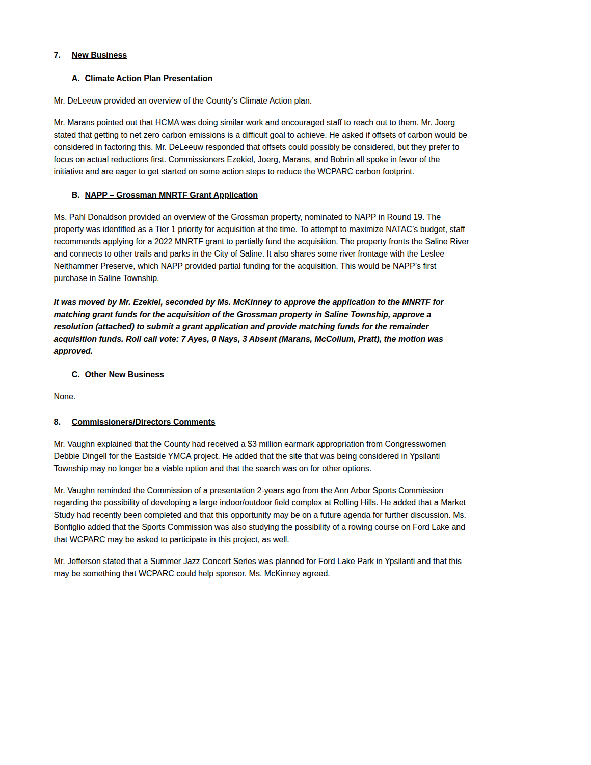7.
New Business
A. Climate Action Plan Presentation
Mr. DeLeeuw provided an overview of the County’s Climate Action plan.
Mr. Marans pointed out that HCMA was doing similar work and encouraged staff to reach out to them. Mr. Joerg stated that getting to net zero carbon emissions is a difficult goal to achieve. He asked if offsets of carbon would be considered in factoring this. Mr. DeLeeuw responded that offsets could possibly be considered, but they prefer to focus on actual reductions first. Commissioners Ezekiel, Joerg, Marans, and Bobrin all spoke in favor of the initiative and are eager to get started on some action steps to reduce the WCPARC carbon footprint.
B. NAPP – Grossman MNRTF Grant Application
Ms. Pahl Donaldson provided an overview of the Grossman property, nominated to NAPP in Round 19. The property was identified as a Tier 1 priority for acquisition at the time. To attempt to maximize NATAC’s budget, staff recommends applying for a 2022 MNRTF grant to partially fund the acquisition. The property fronts the Saline River and connects to other trails and parks in the City of Saline. It also shares some river frontage with the Leslee Neithammer Preserve, which NAPP provided partial funding for the acquisition. This would be NAPP’s first purchase in Saline Township.
It was moved by Mr. Ezekiel, seconded by Ms. McKinney to approve the application to the MNRTF for matching grant funds for the acquisition of the Grossman property in Saline Township, approve a resolution (attached) to submit a grant application and provide matching funds for the remainder acquisition funds. Roll call vote: 7 Ayes, 0 Nays, 3 Absent (Marans, McCollum, Pratt), the motion was approved.
C. Other New Business
None.
8.
Commissioners/Directors Comments
Mr. Vaughn explained that the County had received a $3 million earmark appropriation from Congresswomen Debbie Dingell for the Eastside YMCA project. He added that the site that was being considered in Ypsilanti Township may no longer be a viable option and that the search was on for other options.
Mr. Vaughn reminded the Commission of a presentation 2-years ago from the Ann Arbor Sports Commission regarding the possibility of developing a large indoor/outdoor field complex at Rolling Hills. He added that a Market Study had recently been completed and that this opportunity may be on a future agenda for further discussion. Ms. Bonfiglio added that the Sports Commission was also studying the possibility of a rowing course on Ford Lake and that WCPARC may be asked to participate in this project, as well.
Mr. Jefferson stated that a Summer Jazz Concert Series was planned for Ford Lake Park in Ypsilanti and that this may be something that WCPARC could help sponsor. Ms. McKinney agreed.